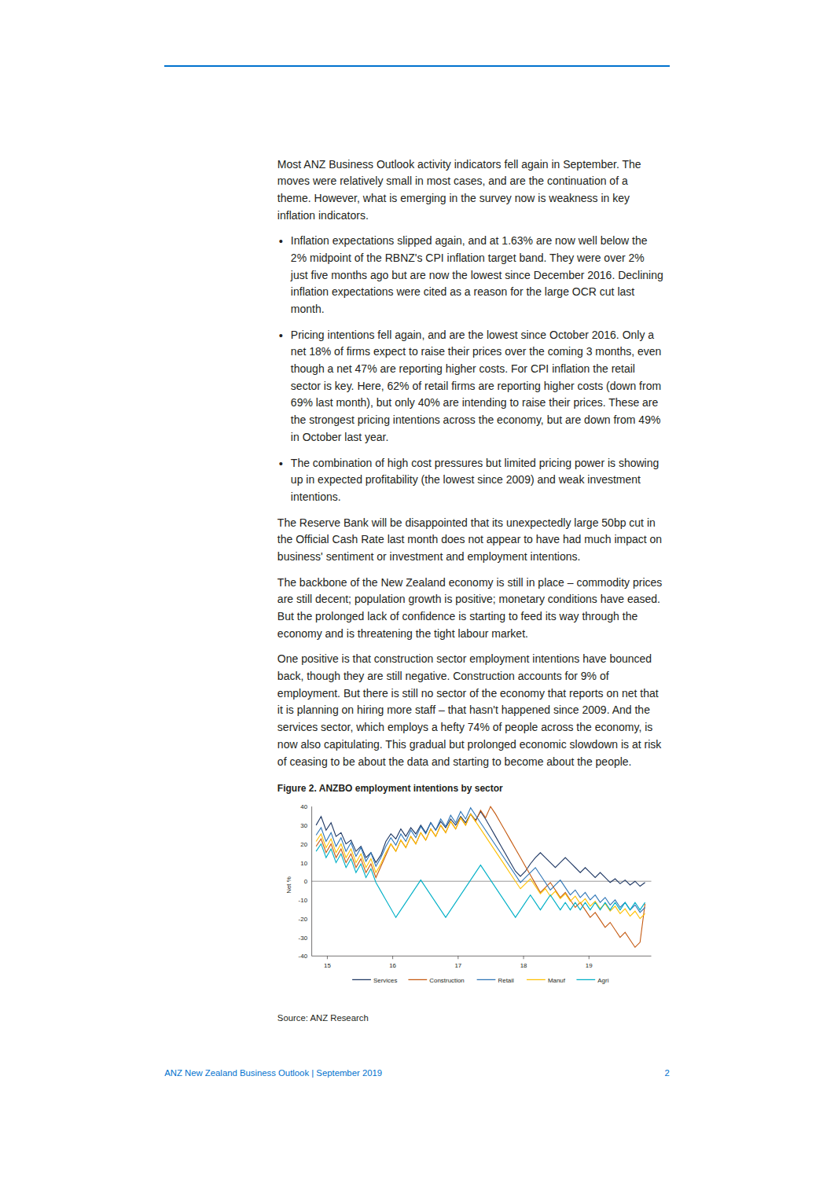Most ANZ Business Outlook activity indicators fell again in September. The moves were relatively small in most cases, and are the continuation of a theme. However, what is emerging in the survey now is weakness in key inflation indicators.
Inflation expectations slipped again, and at 1.63% are now well below the 2% midpoint of the RBNZ's CPI inflation target band. They were over 2% just five months ago but are now the lowest since December 2016. Declining inflation expectations were cited as a reason for the large OCR cut last month.
Pricing intentions fell again, and are the lowest since October 2016. Only a net 18% of firms expect to raise their prices over the coming 3 months, even though a net 47% are reporting higher costs. For CPI inflation the retail sector is key. Here, 62% of retail firms are reporting higher costs (down from 69% last month), but only 40% are intending to raise their prices. These are the strongest pricing intentions across the economy, but are down from 49% in October last year.
The combination of high cost pressures but limited pricing power is showing up in expected profitability (the lowest since 2009) and weak investment intentions.
The Reserve Bank will be disappointed that its unexpectedly large 50bp cut in the Official Cash Rate last month does not appear to have had much impact on business' sentiment or investment and employment intentions.
The backbone of the New Zealand economy is still in place – commodity prices are still decent; population growth is positive; monetary conditions have eased. But the prolonged lack of confidence is starting to feed its way through the economy and is threatening the tight labour market.
One positive is that construction sector employment intentions have bounced back, though they are still negative. Construction accounts for 9% of employment. But there is still no sector of the economy that reports on net that it is planning on hiring more staff – that hasn't happened since 2009. And the services sector, which employs a hefty 74% of people across the economy, is now also capitulating. This gradual but prolonged economic slowdown is at risk of ceasing to be about the data and starting to become about the people.
Figure 2. ANZBO employment intentions by sector
40 30 20 10 0 -10 -20 -30 -40 Net % 15 16 17 18 19 Services Construction Retail Manuf Agri
Source: ANZ Research
ANZ New Zealand Business Outlook | September 2019 2